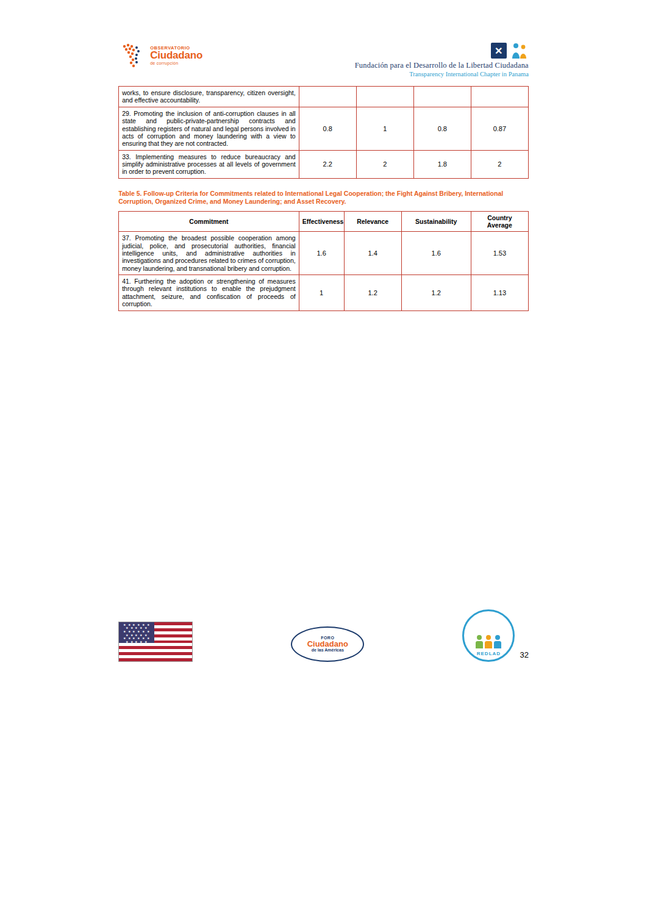Observatorio
Ciudadano
de corrupción
✕
Fundación para el Desarrollo de la Libertad Ciudadana
Transparency International Chapter in Panama
| works, to ensure disclosure, transparency, citizen oversight, and effective accountability. | | | | |
| 29. Promoting the inclusion of anti-corruption clauses in all state and public-private-partnership contracts and establishing registers of natural and legal persons involved in acts of corruption and money laundering with a view to ensuring that they are not contracted. | 0.8 | 1 | 0.8 | 0.87 |
| 33. Implementing measures to reduce bureaucracy and simplify administrative processes at all levels of government in order to prevent corruption. | 2.2 | 2 | 1.8 | 2 |
Table 5. Follow-up Criteria for Commitments related to International Legal Cooperation; the Fight Against Bribery, International Corruption, Organized Crime, and Money Laundering; and Asset Recovery.
| Commitment | Effectiveness | Relevance | Sustainability | Country Average |
| --- | --- | --- | --- | --- |
| 37. Promoting the broadest possible cooperation among judicial, police, and prosecutorial authorities, financial intelligence units, and administrative authorities in investigations and procedures related to crimes of corruption, money laundering, and transnational bribery and corruption. | 1.6 | 1.4 | 1.6 | 1.53 |
| 41. Furthering the adoption or strengthening of measures through relevant institutions to enable the prejudgment attachment, seizure, and confiscation of proceeds of corruption. | 1 | 1.2 | 1.2 | 1.13 |
★ ★ ★ ★ ★ ★
★ ★ ★ ★ ★
★ ★ ★ ★ ★ ★
★ ★ ★ ★ ★
★ ★ ★ ★ ★ ★
★ ★ ★ ★ ★
★ ★ ★ ★ ★ ★
FORO
Ciudadano
de las Américas
REDLAD
32